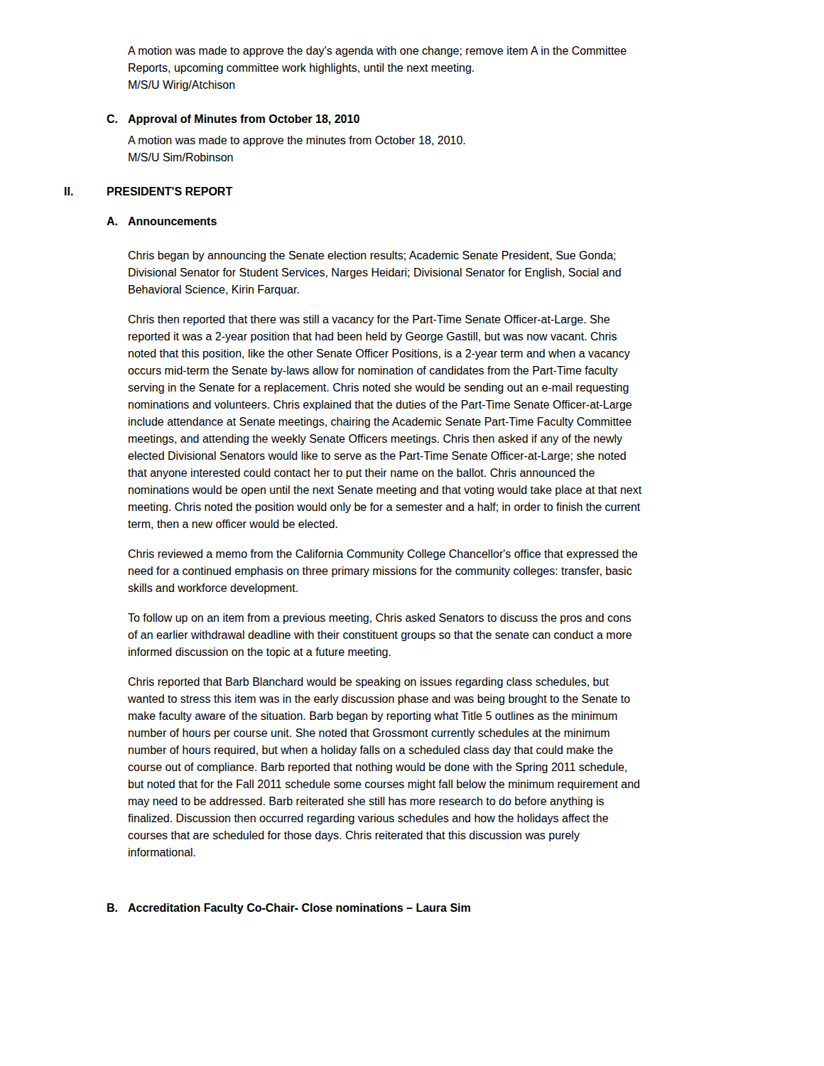A motion was made to approve the day's agenda with one change; remove item A in the Committee Reports, upcoming committee work highlights, until the next meeting.
M/S/U Wirig/Atchison
C.
Approval of Minutes from October 18, 2010
A motion was made to approve the minutes from October 18, 2010.
M/S/U Sim/Robinson
II.
PRESIDENT'S REPORT
A.
Announcements
Chris began by announcing the Senate election results; Academic Senate President, Sue Gonda; Divisional Senator for Student Services, Narges Heidari; Divisional Senator for English, Social and Behavioral Science, Kirin Farquar.
Chris then reported that there was still a vacancy for the Part-Time Senate Officer-at-Large. She reported it was a 2-year position that had been held by George Gastill, but was now vacant. Chris noted that this position, like the other Senate Officer Positions, is a 2-year term and when a vacancy occurs mid-term the Senate by-laws allow for nomination of candidates from the Part-Time faculty serving in the Senate for a replacement. Chris noted she would be sending out an e-mail requesting nominations and volunteers. Chris explained that the duties of the Part-Time Senate Officer-at-Large include attendance at Senate meetings, chairing the Academic Senate Part-Time Faculty Committee meetings, and attending the weekly Senate Officers meetings. Chris then asked if any of the newly elected Divisional Senators would like to serve as the Part-Time Senate Officer-at-Large; she noted that anyone interested could contact her to put their name on the ballot. Chris announced the nominations would be open until the next Senate meeting and that voting would take place at that next meeting. Chris noted the position would only be for a semester and a half; in order to finish the current term, then a new officer would be elected.
Chris reviewed a memo from the California Community College Chancellor's office that expressed the need for a continued emphasis on three primary missions for the community colleges: transfer, basic skills and workforce development.
To follow up on an item from a previous meeting, Chris asked Senators to discuss the pros and cons of an earlier withdrawal deadline with their constituent groups so that the senate can conduct a more informed discussion on the topic at a future meeting.
Chris reported that Barb Blanchard would be speaking on issues regarding class schedules, but wanted to stress this item was in the early discussion phase and was being brought to the Senate to make faculty aware of the situation. Barb began by reporting what Title 5 outlines as the minimum number of hours per course unit. She noted that Grossmont currently schedules at the minimum number of hours required, but when a holiday falls on a scheduled class day that could make the course out of compliance. Barb reported that nothing would be done with the Spring 2011 schedule, but noted that for the Fall 2011 schedule some courses might fall below the minimum requirement and may need to be addressed. Barb reiterated she still has more research to do before anything is finalized. Discussion then occurred regarding various schedules and how the holidays affect the courses that are scheduled for those days. Chris reiterated that this discussion was purely informational.
B.
Accreditation Faculty Co-Chair- Close nominations – Laura Sim